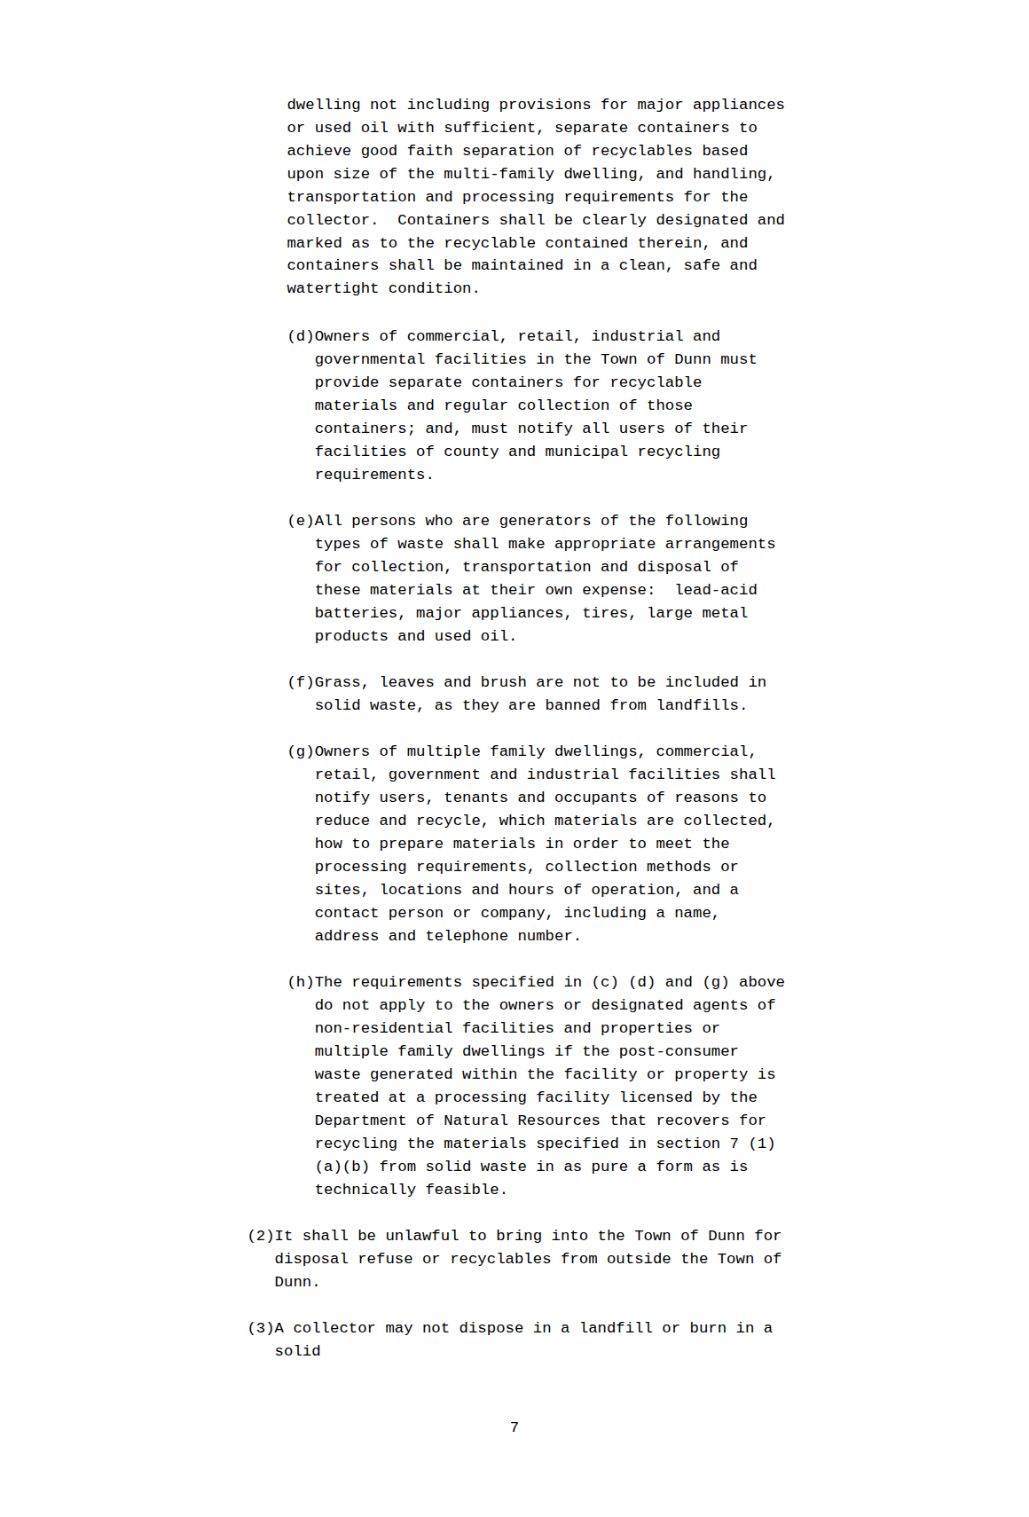dwelling not including provisions for major appliances or used oil with sufficient, separate containers to achieve good faith separation of recyclables based upon size of the multi-family dwelling, and handling, transportation and processing requirements for the collector. Containers shall be clearly designated and marked as to the recyclable contained therein, and containers shall be maintained in a clean, safe and watertight condition.
(d)
Owners of commercial, retail, industrial and governmental facilities in the Town of Dunn must provide separate containers for recyclable materials and regular collection of those containers; and, must notify all users of their facilities of county and municipal recycling requirements.
(e)
All persons who are generators of the following types of waste shall make appropriate arrangements for collection, transportation and disposal of these materials at their own expense: lead-acid batteries, major appliances, tires, large metal products and used oil.
(f)
Grass, leaves and brush are not to be included in solid waste, as they are banned from landfills.
(g)
Owners of multiple family dwellings, commercial, retail, government and industrial facilities shall notify users, tenants and occupants of reasons to reduce and recycle, which materials are collected, how to prepare materials in order to meet the processing requirements, collection methods or sites, locations and hours of operation, and a contact person or company, including a name, address and telephone number.
(h)
The requirements specified in (c) (d) and (g) above do not apply to the owners or designated agents of non-residential facilities and properties or multiple family dwellings if the post-consumer waste generated within the facility or property is treated at a processing facility licensed by the Department of Natural Resources that recovers for recycling the materials specified in section 7 (1)(a)(b) from solid waste in as pure a form as is technically feasible.
(2)
It shall be unlawful to bring into the Town of Dunn for disposal refuse or recyclables from outside the Town of Dunn.
(3)
A collector may not dispose in a landfill or burn in a solid
7